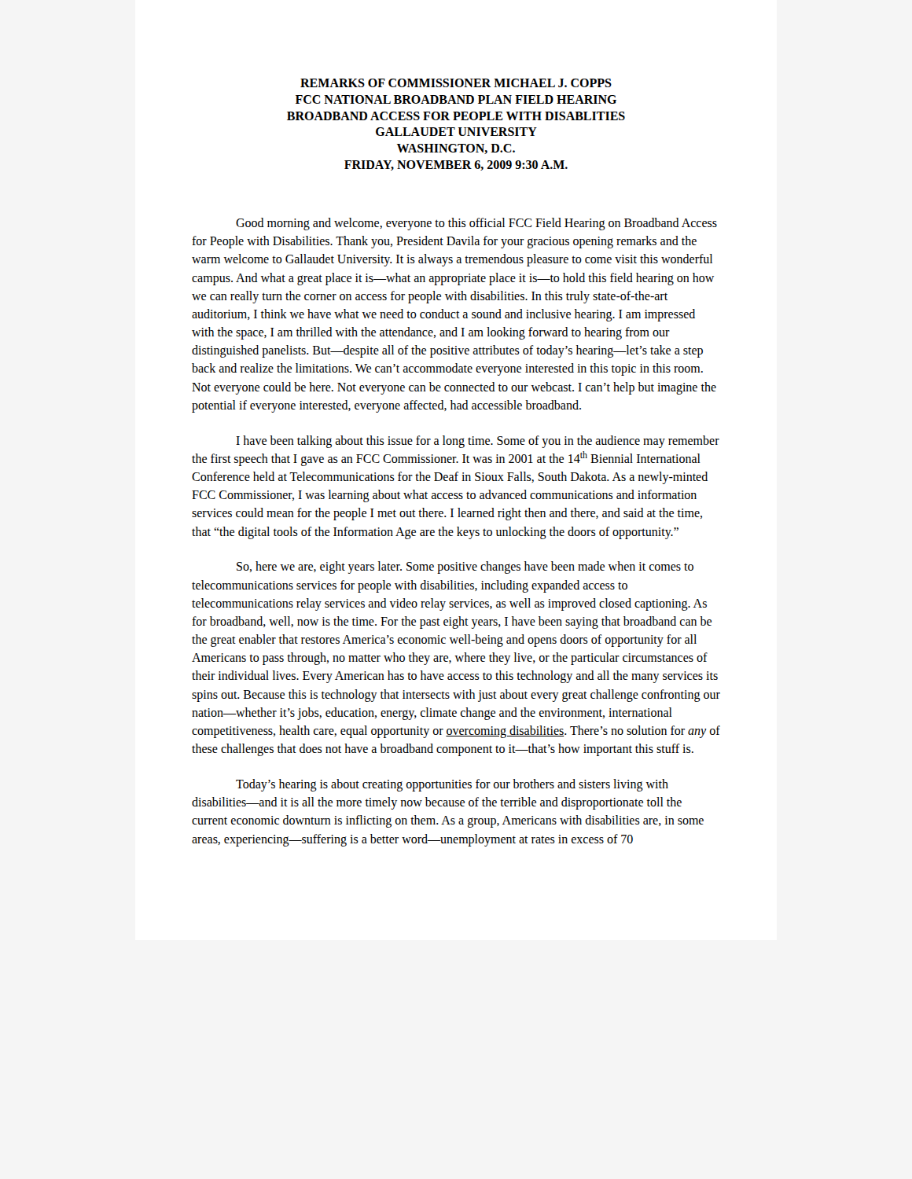Remarks of Commissioner Michael J. Copps
FCC National Broadband Plan Field Hearing
Broadband Access for People with Disablities
Gallaudet University
Washington, D.C.
Friday, November 6, 2009 9:30 a.m.
Good morning and welcome, everyone to this official FCC Field Hearing on Broadband Access for People with Disabilities. Thank you, President Davila for your gracious opening remarks and the warm welcome to Gallaudet University. It is always a tremendous pleasure to come visit this wonderful campus. And what a great place it is—what an appropriate place it is—to hold this field hearing on how we can really turn the corner on access for people with disabilities. In this truly state-of-the-art auditorium, I think we have what we need to conduct a sound and inclusive hearing. I am impressed with the space, I am thrilled with the attendance, and I am looking forward to hearing from our distinguished panelists. But—despite all of the positive attributes of today’s hearing—let’s take a step back and realize the limitations. We can’t accommodate everyone interested in this topic in this room. Not everyone could be here. Not everyone can be connected to our webcast. I can’t help but imagine the potential if everyone interested, everyone affected, had accessible broadband.
I have been talking about this issue for a long time. Some of you in the audience may remember the first speech that I gave as an FCC Commissioner. It was in 2001 at the 14th Biennial International Conference held at Telecommunications for the Deaf in Sioux Falls, South Dakota. As a newly-minted FCC Commissioner, I was learning about what access to advanced communications and information services could mean for the people I met out there. I learned right then and there, and said at the time, that “the digital tools of the Information Age are the keys to unlocking the doors of opportunity.”
So, here we are, eight years later. Some positive changes have been made when it comes to telecommunications services for people with disabilities, including expanded access to telecommunications relay services and video relay services, as well as improved closed captioning. As for broadband, well, now is the time. For the past eight years, I have been saying that broadband can be the great enabler that restores America’s economic well-being and opens doors of opportunity for all Americans to pass through, no matter who they are, where they live, or the particular circumstances of their individual lives. Every American has to have access to this technology and all the many services its spins out. Because this is technology that intersects with just about every great challenge confronting our nation—whether it’s jobs, education, energy, climate change and the environment, international competitiveness, health care, equal opportunity or overcoming disabilities. There’s no solution for any of these challenges that does not have a broadband component to it—that’s how important this stuff is.
Today’s hearing is about creating opportunities for our brothers and sisters living with disabilities—and it is all the more timely now because of the terrible and disproportionate toll the current economic downturn is inflicting on them. As a group, Americans with disabilities are, in some areas, experiencing—suffering is a better word—unemployment at rates in excess of 70